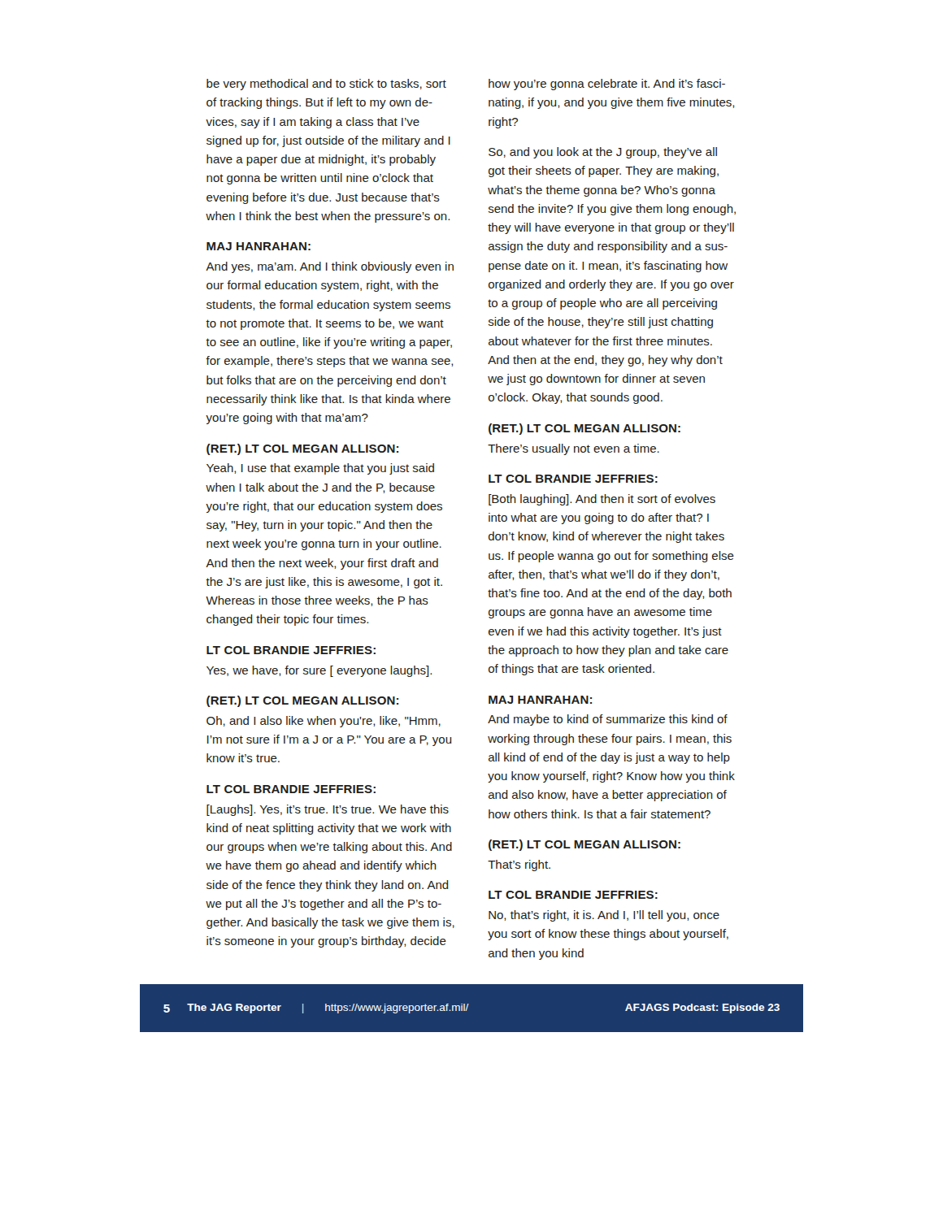be very methodical and to stick to tasks, sort of tracking things. But if left to my own devices, say if I am taking a class that I’ve signed up for, just outside of the military and I have a paper due at midnight, it’s probably not gonna be written until nine o’clock that evening before it’s due. Just because that’s when I think the best when the pressure’s on.
Maj Hanrahan:
And yes, ma’am. And I think obviously even in our formal education system, right, with the students, the formal education system seems to not promote that. It seems to be, we want to see an outline, like if you’re writing a paper, for example, there’s steps that we wanna see, but folks that are on the perceiving end don’t necessarily think like that. Is that kinda where you’re going with that ma’am?
(Ret.) Lt Col Megan Allison:
Yeah, I use that example that you just said when I talk about the J and the P, because you’re right, that our education system does say, "Hey, turn in your topic." And then the next week you’re gonna turn in your outline. And then the next week, your first draft and the J’s are just like, this is awesome, I got it. Whereas in those three weeks, the P has changed their topic four times.
Lt Col Brandie Jeffries:
Yes, we have, for sure [ everyone laughs].
(Ret.) Lt Col Megan Allison:
Oh, and I also like when you're, like, "Hmm, I’m not sure if I’m a J or a P." You are a P, you know it’s true.
Lt Col Brandie Jeffries:
[Laughs]. Yes, it’s true. It’s true. We have this kind of neat splitting activity that we work with our groups when we’re talking about this. And we have them go ahead and identify which side of the fence they think they land on. And we put all the J’s together and all the P’s together. And basically the task we give them is, it’s someone in your group’s birthday, decide how you’re gonna celebrate it. And it’s fascinating, if you, and you give them five minutes, right?
So, and you look at the J group, they’ve all got their sheets of paper. They are making, what’s the theme gonna be? Who’s gonna send the invite? If you give them long enough, they will have everyone in that group or they’ll assign the duty and responsibility and a suspense date on it. I mean, it’s fascinating how organized and orderly they are. If you go over to a group of people who are all perceiving side of the house, they’re still just chatting about whatever for the first three minutes. And then at the end, they go, hey why don’t we just go downtown for dinner at seven o’clock. Okay, that sounds good.
(Ret.) Lt Col Megan Allison:
There’s usually not even a time.
Lt Col Brandie Jeffries:
[Both laughing]. And then it sort of evolves into what are you going to do after that? I don’t know, kind of wherever the night takes us. If people wanna go out for something else after, then, that’s what we’ll do if they don’t, that’s fine too. And at the end of the day, both groups are gonna have an awesome time even if we had this activity together. It’s just the approach to how they plan and take care of things that are task oriented.
Maj Hanrahan:
And maybe to kind of summarize this kind of working through these four pairs. I mean, this all kind of end of the day is just a way to help you know yourself, right? Know how you think and also know, have a better appreciation of how others think. Is that a fair statement?
(Ret.) Lt Col Megan Allison:
That’s right.
Lt Col Brandie Jeffries:
No, that’s right, it is. And I, I’ll tell you, once you sort of know these things about yourself, and then you kind
5 The JAG Reporter | https://www.jagreporter.af.mil/
AFJAGS Podcast: Episode 23